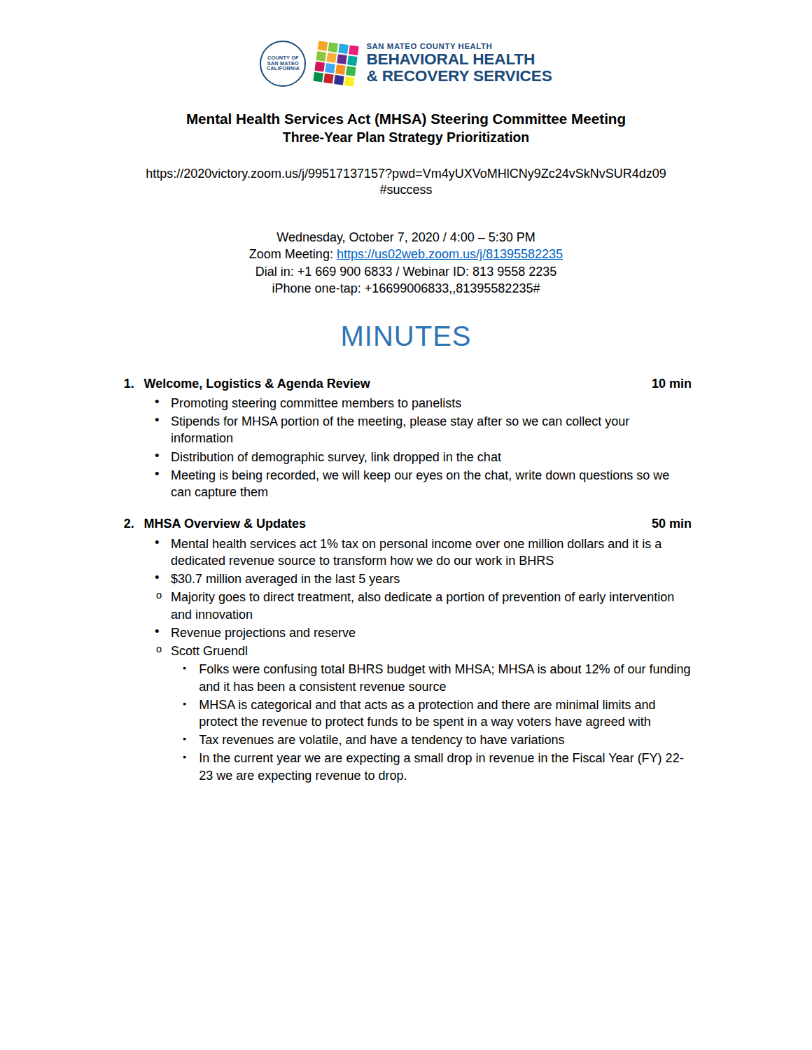COUNTY OF
SAN MATEO
CALIFORNIA
SAN MATEO COUNTY HEALTH
BEHAVIORAL HEALTH
& RECOVERY SERVICES
Mental Health Services Act (MHSA) Steering Committee Meeting
Three-Year Plan Strategy Prioritization
https://2020victory.zoom.us/j/99517137157?pwd=Vm4yUXVoMHlCNy9Zc24vSkNvSUR4dz09
#success
Wednesday, October 7, 2020 / 4:00 – 5:30 PM
Zoom Meeting: https://us02web.zoom.us/j/81395582235
Dial in: +1 669 900 6833 / Webinar ID: 813 9558 2235
iPhone one-tap: +16699006833,,81395582235#
MINUTES
Welcome, Logistics & Agenda Review 10 min
Promoting steering committee members to panelists
Stipends for MHSA portion of the meeting, please stay after so we can collect your information
Distribution of demographic survey, link dropped in the chat
Meeting is being recorded, we will keep our eyes on the chat, write down questions so we can capture them
MHSA Overview & Updates 50 min
Mental health services act 1% tax on personal income over one million dollars and it is a dedicated revenue source to transform how we do our work in BHRS
$30.7 million averaged in the last 5 years
Majority goes to direct treatment, also dedicate a portion of prevention of early intervention and innovation
Revenue projections and reserve
Scott Gruendl
Folks were confusing total BHRS budget with MHSA; MHSA is about 12% of our funding and it has been a consistent revenue source
MHSA is categorical and that acts as a protection and there are minimal limits and protect the revenue to protect funds to be spent in a way voters have agreed with
Tax revenues are volatile, and have a tendency to have variations
In the current year we are expecting a small drop in revenue in the Fiscal Year (FY) 22-23 we are expecting revenue to drop.